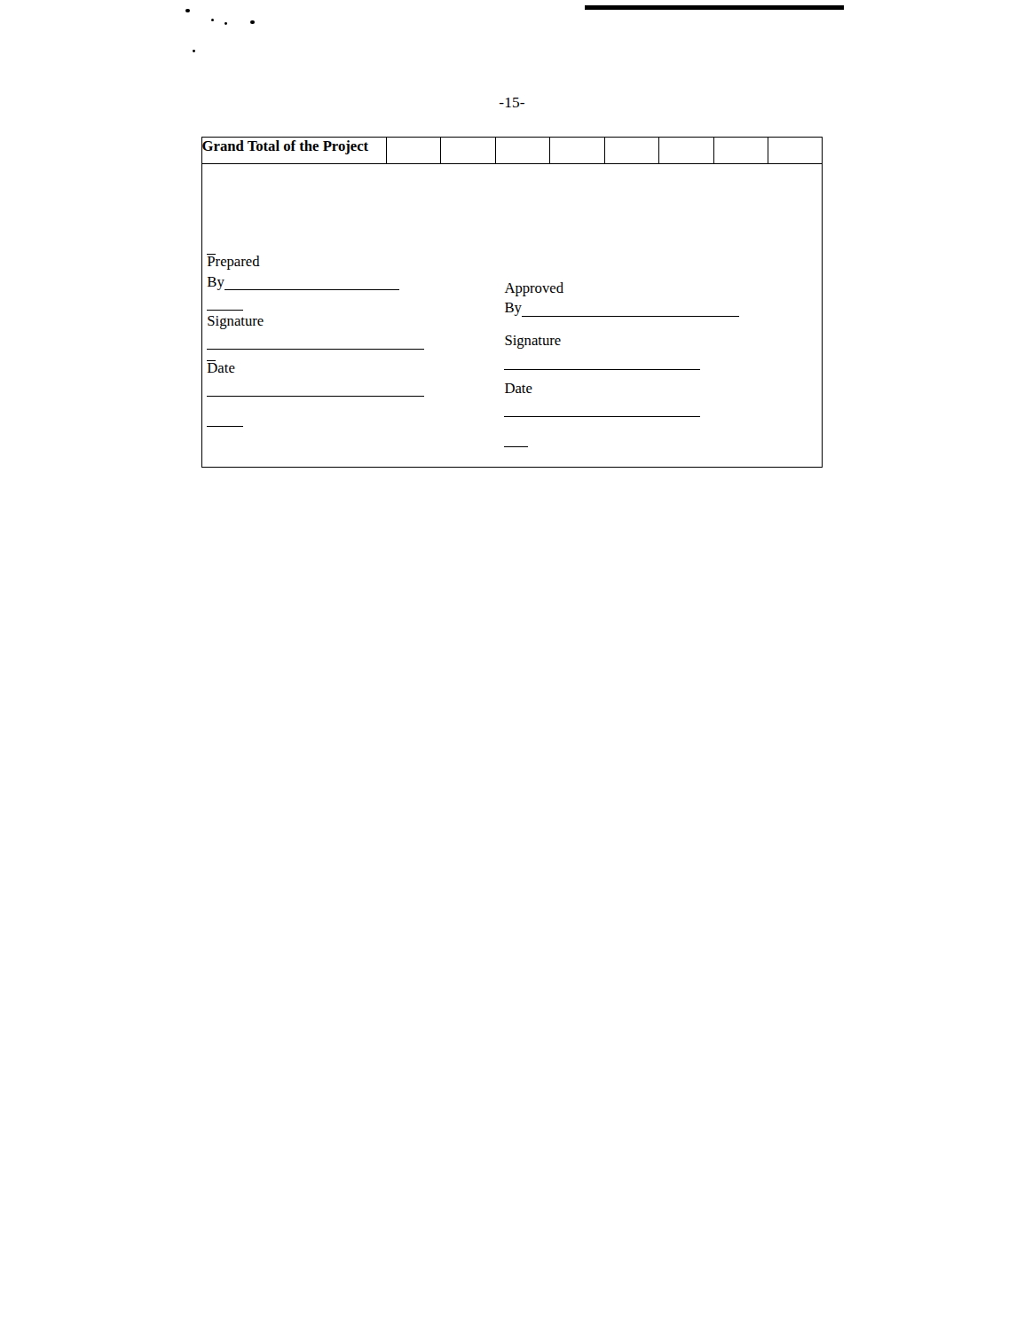-15-
| Grand Total of the Project | | | | | | | | |
| Prepared By Signature Date Approved By Signature Date |